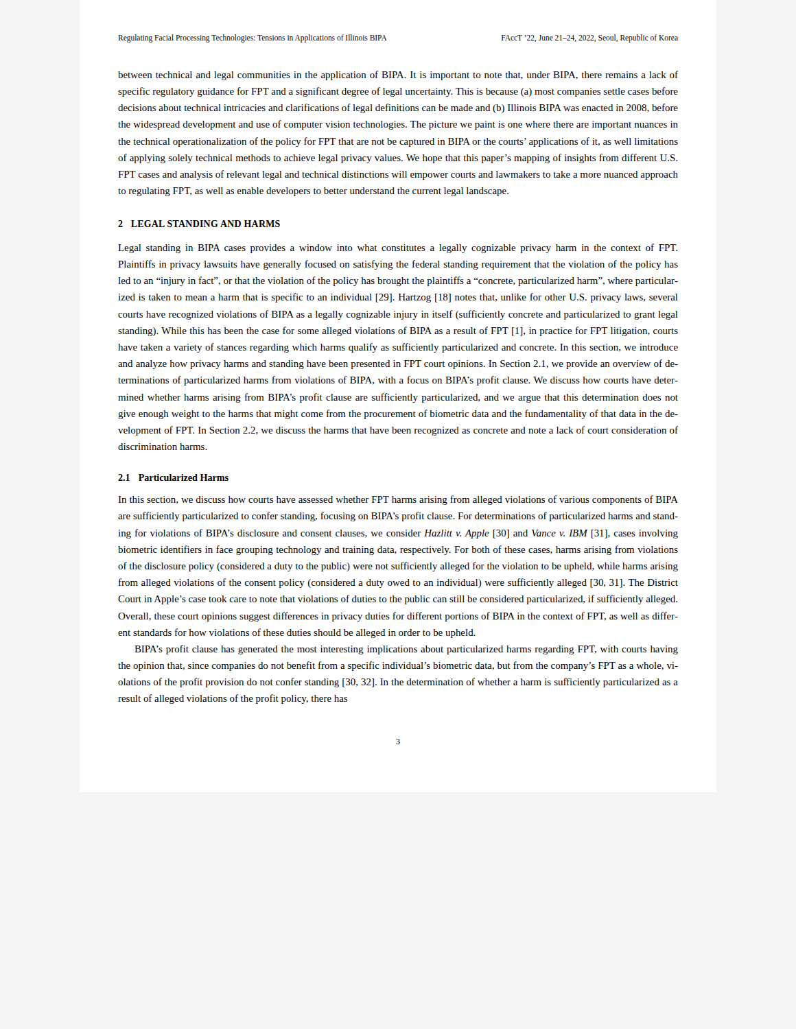Regulating Facial Processing Technologies: Tensions in Applications of Illinois BIPA FAccT ’22, June 21–24, 2022, Seoul, Republic of Korea
between technical and legal communities in the application of BIPA. It is important to note that, under BIPA, there remains a lack of specific regulatory guidance for FPT and a significant degree of legal uncertainty. This is because (a) most companies settle cases before decisions about technical intricacies and clarifications of legal definitions can be made and (b) Illinois BIPA was enacted in 2008, before the widespread development and use of computer vision technologies. The picture we paint is one where there are important nuances in the technical operationalization of the policy for FPT that are not be captured in BIPA or the courts’ applications of it, as well limitations of applying solely technical methods to achieve legal privacy values. We hope that this paper’s mapping of insights from different U.S. FPT cases and analysis of relevant legal and technical distinctions will empower courts and lawmakers to take a more nuanced approach to regulating FPT, as well as enable developers to better understand the current legal landscape.
2 LEGAL STANDING AND HARMS
Legal standing in BIPA cases provides a window into what constitutes a legally cognizable privacy harm in the context of FPT. Plaintiffs in privacy lawsuits have generally focused on satisfying the federal standing requirement that the violation of the policy has led to an “injury in fact”, or that the violation of the policy has brought the plaintiffs a “concrete, particularized harm”, where particularized is taken to mean a harm that is specific to an individual [29]. Hartzog [18] notes that, unlike for other U.S. privacy laws, several courts have recognized violations of BIPA as a legally cognizable injury in itself (sufficiently concrete and particularized to grant legal standing). While this has been the case for some alleged violations of BIPA as a result of FPT [1], in practice for FPT litigation, courts have taken a variety of stances regarding which harms qualify as sufficiently particularized and concrete. In this section, we introduce and analyze how privacy harms and standing have been presented in FPT court opinions. In Section 2.1, we provide an overview of determinations of particularized harms from violations of BIPA, with a focus on BIPA’s profit clause. We discuss how courts have determined whether harms arising from BIPA’s profit clause are sufficiently particularized, and we argue that this determination does not give enough weight to the harms that might come from the procurement of biometric data and the fundamentality of that data in the development of FPT. In Section 2.2, we discuss the harms that have been recognized as concrete and note a lack of court consideration of discrimination harms.
2.1 Particularized Harms
In this section, we discuss how courts have assessed whether FPT harms arising from alleged violations of various components of BIPA are sufficiently particularized to confer standing, focusing on BIPA’s profit clause. For determinations of particularized harms and standing for violations of BIPA’s disclosure and consent clauses, we consider Hazlitt v. Apple [30] and Vance v. IBM [31], cases involving biometric identifiers in face grouping technology and training data, respectively. For both of these cases, harms arising from violations of the disclosure policy (considered a duty to the public) were not sufficiently alleged for the violation to be upheld, while harms arising from alleged violations of the consent policy (considered a duty owed to an individual) were sufficiently alleged [30, 31]. The District Court in Apple’s case took care to note that violations of duties to the public can still be considered particularized, if sufficiently alleged. Overall, these court opinions suggest differences in privacy duties for different portions of BIPA in the context of FPT, as well as different standards for how violations of these duties should be alleged in order to be upheld.
BIPA’s profit clause has generated the most interesting implications about particularized harms regarding FPT, with courts having the opinion that, since companies do not benefit from a specific individual’s biometric data, but from the company’s FPT as a whole, violations of the profit provision do not confer standing [30, 32]. In the determination of whether a harm is sufficiently particularized as a result of alleged violations of the profit policy, there has
3